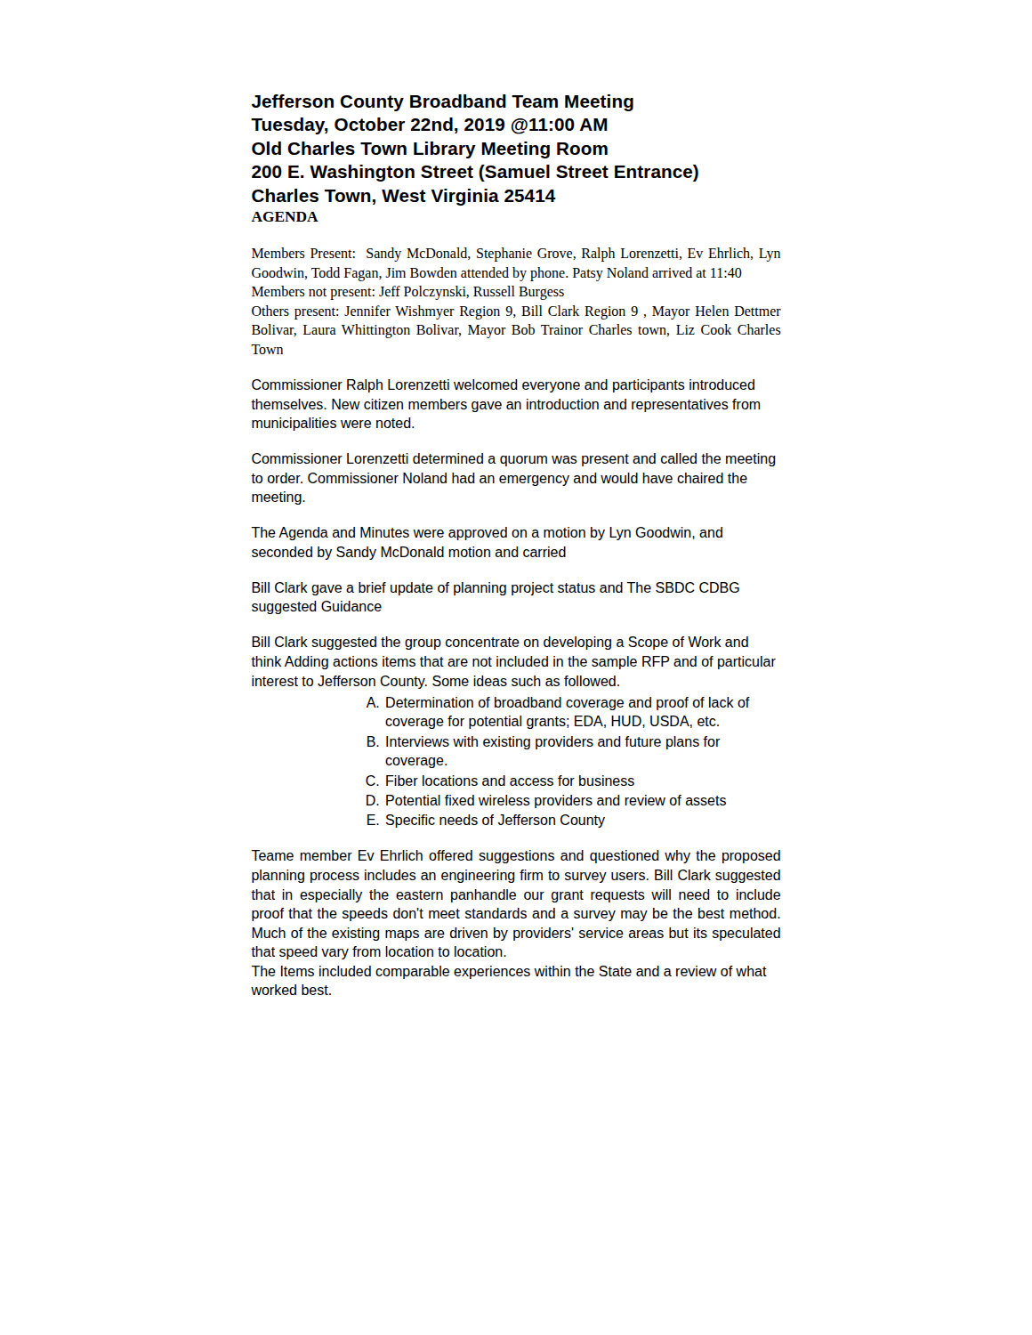Jefferson County Broadband Team Meeting
Tuesday, October 22nd, 2019 @11:00 AM
Old Charles Town Library Meeting Room
200 E. Washington Street (Samuel Street Entrance)
Charles Town, West Virginia 25414
AGENDA
Members Present: Sandy McDonald, Stephanie Grove, Ralph Lorenzetti, Ev Ehrlich, Lyn Goodwin, Todd Fagan, Jim Bowden attended by phone. Patsy Noland arrived at 11:40
Members not present: Jeff Polczynski, Russell Burgess
Others present: Jennifer Wishmyer Region 9, Bill Clark Region 9 , Mayor Helen Dettmer Bolivar, Laura Whittington Bolivar, Mayor Bob Trainor Charles town, Liz Cook Charles Town
Commissioner Ralph Lorenzetti welcomed everyone and participants introduced themselves. New citizen members gave an introduction and representatives from municipalities were noted.
Commissioner Lorenzetti determined a quorum was present and called the meeting to order. Commissioner Noland had an emergency and would have chaired the meeting.
The Agenda and Minutes were approved on a motion by Lyn Goodwin, and seconded by Sandy McDonald motion and carried
Bill Clark gave a brief update of planning project status and The SBDC CDBG suggested Guidance
Bill Clark suggested the group concentrate on developing a Scope of Work and think Adding actions items that are not included in the sample RFP and of particular interest to Jefferson County. Some ideas such as followed.
Determination of broadband coverage and proof of lack of coverage for potential grants; EDA, HUD, USDA, etc.
Interviews with existing providers and future plans for coverage.
Fiber locations and access for business
Potential fixed wireless providers and review of assets
Specific needs of Jefferson County
Teame member Ev Ehrlich offered suggestions and questioned why the proposed planning process includes an engineering firm to survey users. Bill Clark suggested that in especially the eastern panhandle our grant requests will need to include proof that the speeds don't meet standards and a survey may be the best method. Much of the existing maps are driven by providers' service areas but its speculated that speed vary from location to location.
The Items included comparable experiences within the State and a review of what worked best.